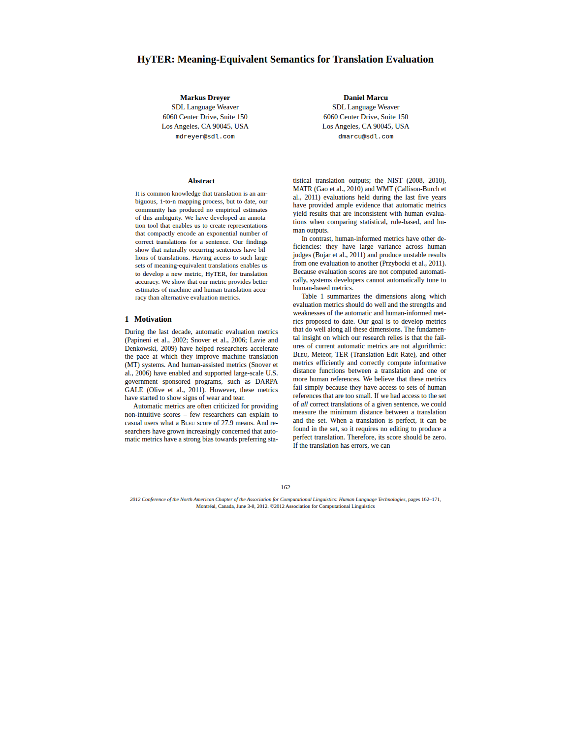HyTER: Meaning-Equivalent Semantics for Translation Evaluation
| Markus Dreyer SDL Language Weaver 6060 Center Drive, Suite 150 Los Angeles, CA 90045, USA mdreyer@sdl.com | Daniel Marcu SDL Language Weaver 6060 Center Drive, Suite 150 Los Angeles, CA 90045, USA dmarcu@sdl.com |
Abstract
It is common knowledge that translation is an ambiguous, 1-to-n mapping process, but to date, our community has produced no empirical estimates of this ambiguity. We have developed an annotation tool that enables us to create representations that compactly encode an exponential number of correct translations for a sentence. Our findings show that naturally occurring sentences have billions of translations. Having access to such large sets of meaning-equivalent translations enables us to develop a new metric, HyTER, for translation accuracy. We show that our metric provides better estimates of machine and human translation accuracy than alternative evaluation metrics.
1 Motivation
During the last decade, automatic evaluation metrics (Papineni et al., 2002; Snover et al., 2006; Lavie and Denkowski, 2009) have helped researchers accelerate the pace at which they improve machine translation (MT) systems. And human-assisted metrics (Snover et al., 2006) have enabled and supported large-scale U.S. government sponsored programs, such as DARPA GALE (Olive et al., 2011). However, these metrics have started to show signs of wear and tear.
Automatic metrics are often criticized for providing non-intuitive scores – few researchers can explain to casual users what a Bleu score of 27.9 means. And researchers have grown increasingly concerned that automatic metrics have a strong bias towards preferring statistical translation outputs; the NIST (2008, 2010), MATR (Gao et al., 2010) and WMT (Callison-Burch et al., 2011) evaluations held during the last five years have provided ample evidence that automatic metrics yield results that are inconsistent with human evaluations when comparing statistical, rule-based, and human outputs.
In contrast, human-informed metrics have other deficiencies: they have large variance across human judges (Bojar et al., 2011) and produce unstable results from one evaluation to another (Przybocki et al., 2011). Because evaluation scores are not computed automatically, systems developers cannot automatically tune to human-based metrics.
Table 1 summarizes the dimensions along which evaluation metrics should do well and the strengths and weaknesses of the automatic and human-informed metrics proposed to date. Our goal is to develop metrics that do well along all these dimensions. The fundamental insight on which our research relies is that the failures of current automatic metrics are not algorithmic: Bleu, Meteor, TER (Translation Edit Rate), and other metrics efficiently and correctly compute informative distance functions between a translation and one or more human references. We believe that these metrics fail simply because they have access to sets of human references that are too small. If we had access to the set of all correct translations of a given sentence, we could measure the minimum distance between a translation and the set. When a translation is perfect, it can be found in the set, so it requires no editing to produce a perfect translation. Therefore, its score should be zero. If the translation has errors, we can
162
2012 Conference of the North American Chapter of the Association for Computational Linguistics: Human Language Technologies, pages 162–171,
Montréal, Canada, June 3-8, 2012. ©2012 Association for Computational Linguistics